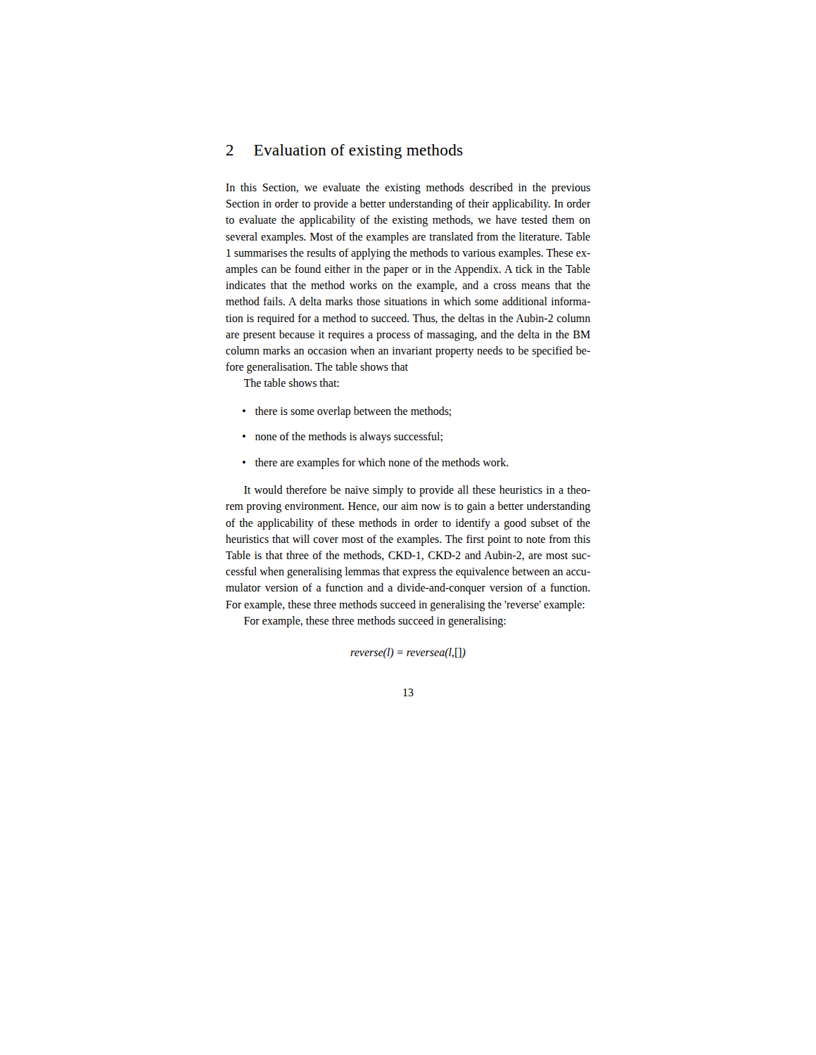2 Evaluation of existing methods
In this Section, we evaluate the existing methods described in the previous Section in order to provide a better understanding of their applicability. In order to evaluate the applicability of the existing methods, we have tested them on several examples. Most of the examples are translated from the literature. Table 1 summarises the results of applying the methods to various examples. These examples can be found either in the paper or in the Appendix. A tick in the Table indicates that the method works on the example, and a cross means that the method fails. A delta marks those situations in which some additional information is required for a method to succeed. Thus, the deltas in the Aubin-2 column are present because it requires a process of massaging, and the delta in the BM column marks an occasion when an invariant property needs to be specified before generalisation. The table shows that
The table shows that:
there is some overlap between the methods;
none of the methods is always successful;
there are examples for which none of the methods work.
It would therefore be naive simply to provide all these heuristics in a theorem proving environment. Hence, our aim now is to gain a better understanding of the applicability of these methods in order to identify a good subset of the heuristics that will cover most of the examples. The first point to note from this Table is that three of the methods, CKD-1, CKD-2 and Aubin-2, are most successful when generalising lemmas that express the equivalence between an accumulator version of a function and a divide-and-conquer version of a function. For example, these three methods succeed in generalising the 'reverse' example:
For example, these three methods succeed in generalising:
reverse(l)=reversea(l,[])
13